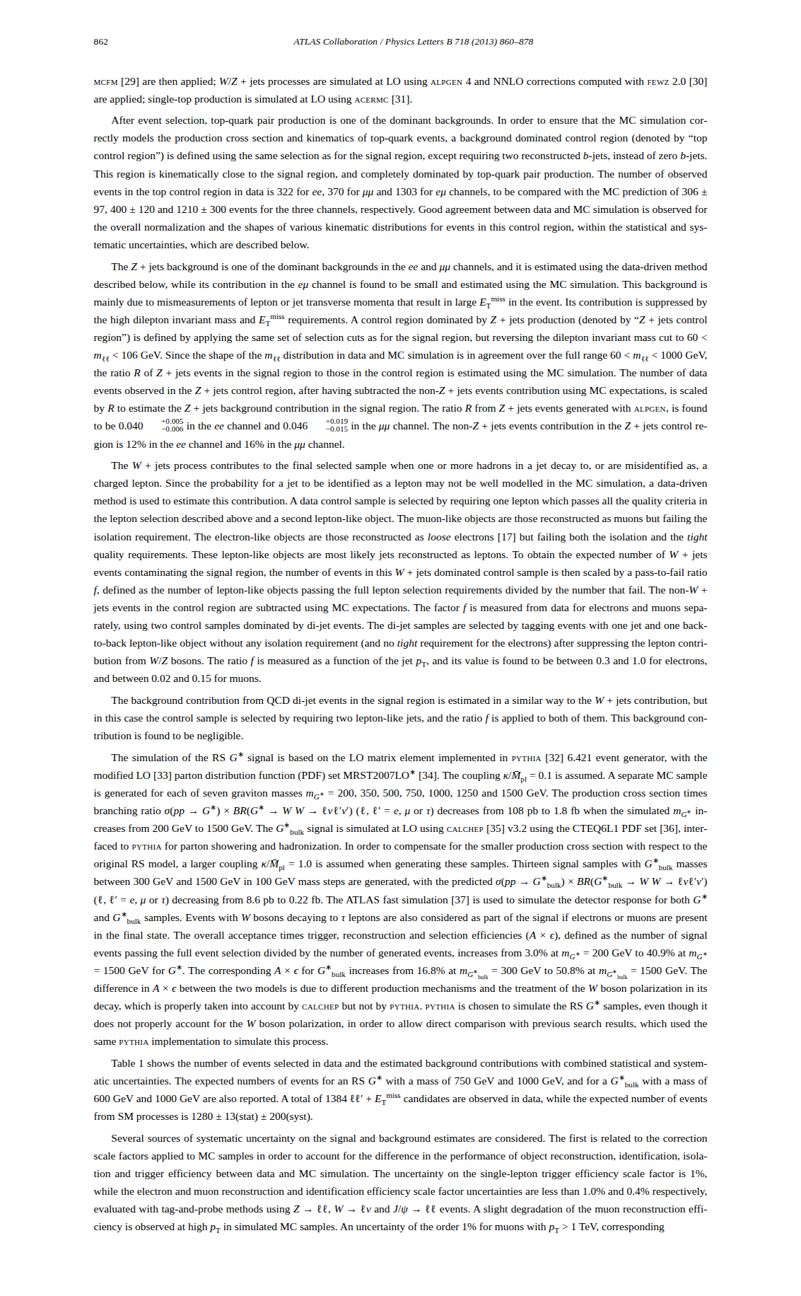862 ATLAS Collaboration / Physics Letters B 718 (2013) 860–878
mcfm [29] are then applied; W/Z + jets processes are simulated at LO using alpgen 4 and NNLO corrections computed with fewz 2.0 [30] are applied; single-top production is simulated at LO using acermc [31].
After event selection, top-quark pair production is one of the dominant backgrounds. In order to ensure that the MC simulation correctly models the production cross section and kinematics of top-quark events, a background dominated control region (denoted by “top control region”) is defined using the same selection as for the signal region, except requiring two reconstructed b-jets, instead of zero b-jets. This region is kinematically close to the signal region, and completely dominated by top-quark pair production. The number of observed events in the top control region in data is 322 for ee, 370 for μμ and 1303 for eμ channels, to be compared with the MC prediction of 306 ± 97, 400 ± 120 and 1210 ± 300 events for the three channels, respectively. Good agreement between data and MC simulation is observed for the overall normalization and the shapes of various kinematic distributions for events in this control region, within the statistical and systematic uncertainties, which are described below.
The Z + jets background is one of the dominant backgrounds in the ee and μμ channels, and it is estimated using the data-driven method described below, while its contribution in the eμ channel is found to be small and estimated using the MC simulation. This background is mainly due to mismeasurements of lepton or jet transverse momenta that result in large ETmiss in the event. Its contribution is suppressed by the high dilepton invariant mass and ETmiss requirements. A control region dominated by Z + jets production (denoted by “Z + jets control region”) is defined by applying the same set of selection cuts as for the signal region, but reversing the dilepton invariant mass cut to 60 < mℓℓ < 106 GeV. Since the shape of the mℓℓ distribution in data and MC simulation is in agreement over the full range 60 < mℓℓ < 1000 GeV, the ratio R of Z + jets events in the signal region to those in the control region is estimated using the MC simulation. The number of data events observed in the Z + jets control region, after having subtracted the non-Z + jets events contribution using MC expectations, is scaled by R to estimate the Z + jets background contribution in the signal region. The ratio R from Z + jets events generated with alpgen, is found to be 0.040+0.005−0.006 in the ee channel and 0.046+0.019−0.015 in the μμ channel. The non-Z + jets events contribution in the Z + jets control region is 12% in the ee channel and 16% in the μμ channel.
The W + jets process contributes to the final selected sample when one or more hadrons in a jet decay to, or are misidentified as, a charged lepton. Since the probability for a jet to be identified as a lepton may not be well modelled in the MC simulation, a data-driven method is used to estimate this contribution. A data control sample is selected by requiring one lepton which passes all the quality criteria in the lepton selection described above and a second lepton-like object. The muon-like objects are those reconstructed as muons but failing the isolation requirement. The electron-like objects are those reconstructed as loose electrons [17] but failing both the isolation and the tight quality requirements. These lepton-like objects are most likely jets reconstructed as leptons. To obtain the expected number of W + jets events contaminating the signal region, the number of events in this W + jets dominated control sample is then scaled by a pass-to-fail ratio f, defined as the number of lepton-like objects passing the full lepton selection requirements divided by the number that fail. The non-W + jets events in the control region are subtracted using MC expectations. The factor f is measured from data for electrons and muons separately, using two control samples dominated by di-jet events. The di-jet samples are selected by tagging events with one jet and one back-to-back lepton-like object without any isolation requirement (and no tight requirement for the electrons) after suppressing the lepton contribution from W/Z bosons. The ratio f is measured as a function of the jet pT, and its value is found to be between 0.3 and 1.0 for electrons, and between 0.02 and 0.15 for muons.
The background contribution from QCD di-jet events in the signal region is estimated in a similar way to the W + jets contribution, but in this case the control sample is selected by requiring two lepton-like jets, and the ratio f is applied to both of them. This background contribution is found to be negligible.
The simulation of the RS G∗ signal is based on the LO matrix element implemented in pythia [32] 6.421 event generator, with the modified LO [33] parton distribution function (PDF) set MRST2007LO∗ [34]. The coupling κ/M̄pl = 0.1 is assumed. A separate MC sample is generated for each of seven graviton masses mG∗ = 200, 350, 500, 750, 1000, 1250 and 1500 GeV. The production cross section times branching ratio σ(pp → G∗) × BR(G∗ → W W → ℓνℓ′ν′) (ℓ, ℓ′ = e, μ or τ) decreases from 108 pb to 1.8 fb when the simulated mG∗ increases from 200 GeV to 1500 GeV. The G∗bulk signal is simulated at LO using calchep [35] v3.2 using the CTEQ6L1 PDF set [36], interfaced to pythia for parton showering and hadronization. In order to compensate for the smaller production cross section with respect to the original RS model, a larger coupling κ/M̄pl = 1.0 is assumed when generating these samples. Thirteen signal samples with G∗bulk masses between 300 GeV and 1500 GeV in 100 GeV mass steps are generated, with the predicted σ(pp → G∗bulk) × BR(G∗bulk → W W → ℓνℓ′ν′) (ℓ, ℓ′ = e, μ or τ) decreasing from 8.6 pb to 0.22 fb. The ATLAS fast simulation [37] is used to simulate the detector response for both G∗ and G∗bulk samples. Events with W bosons decaying to τ leptons are also considered as part of the signal if electrons or muons are present in the final state. The overall acceptance times trigger, reconstruction and selection efficiencies (A × ϵ), defined as the number of signal events passing the full event selection divided by the number of generated events, increases from 3.0% at mG∗ = 200 GeV to 40.9% at mG∗ = 1500 GeV for G∗. The corresponding A × ϵ for G∗bulk increases from 16.8% at mG∗bulk = 300 GeV to 50.8% at mG∗bulk = 1500 GeV. The difference in A × ϵ between the two models is due to different production mechanisms and the treatment of the W boson polarization in its decay, which is properly taken into account by calchep but not by pythia. pythia is chosen to simulate the RS G∗ samples, even though it does not properly account for the W boson polarization, in order to allow direct comparison with previous search results, which used the same pythia implementation to simulate this process.
Table 1 shows the number of events selected in data and the estimated background contributions with combined statistical and systematic uncertainties. The expected numbers of events for an RS G∗ with a mass of 750 GeV and 1000 GeV, and for a G∗bulk with a mass of 600 GeV and 1000 GeV are also reported. A total of 1384 ℓℓ′ + ETmiss candidates are observed in data, while the expected number of events from SM processes is 1280 ± 13(stat) ± 200(syst).
Several sources of systematic uncertainty on the signal and background estimates are considered. The first is related to the correction scale factors applied to MC samples in order to account for the difference in the performance of object reconstruction, identification, isolation and trigger efficiency between data and MC simulation. The uncertainty on the single-lepton trigger efficiency scale factor is 1%, while the electron and muon reconstruction and identification efficiency scale factor uncertainties are less than 1.0% and 0.4% respectively, evaluated with tag-and-probe methods using Z → ℓℓ, W → ℓν and J/ψ → ℓℓ events. A slight degradation of the muon reconstruction efficiency is observed at high pT in simulated MC samples. An uncertainty of the order 1% for muons with pT > 1 TeV, corresponding